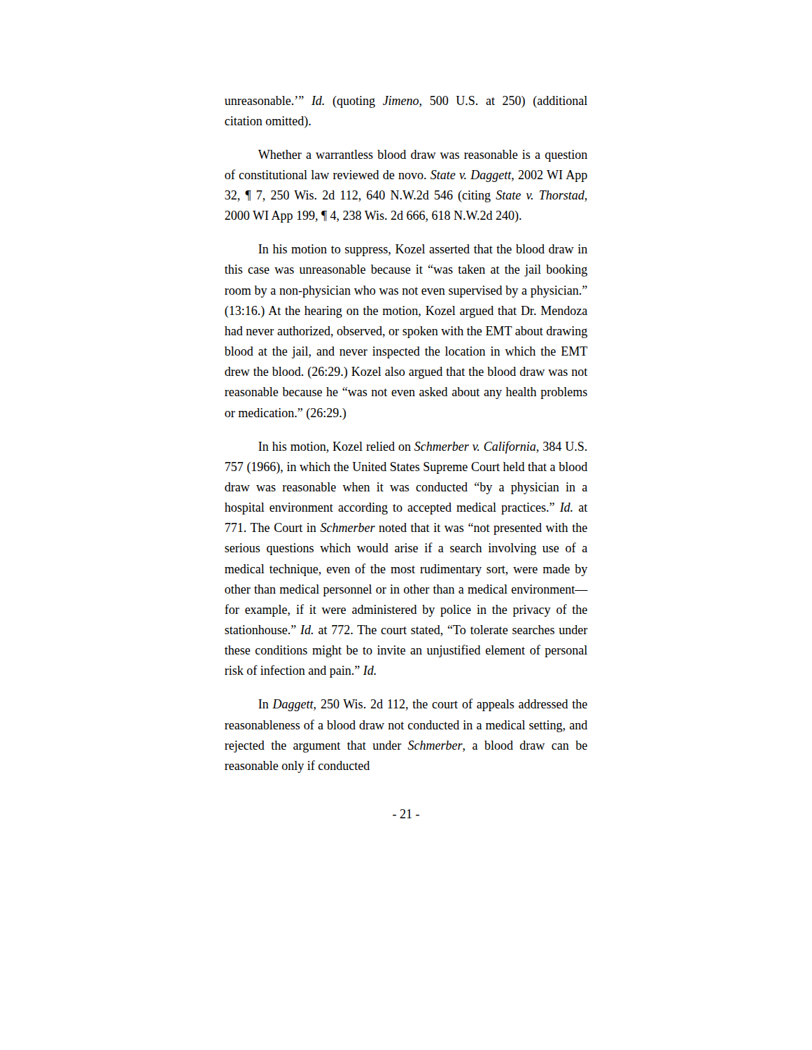unreasonable.’” Id. (quoting Jimeno, 500 U.S. at 250) (additional citation omitted).
Whether a warrantless blood draw was reasonable is a question of constitutional law reviewed de novo. State v. Daggett, 2002 WI App 32, ¶ 7, 250 Wis. 2d 112, 640 N.W.2d 546 (citing State v. Thorstad, 2000 WI App 199, ¶ 4, 238 Wis. 2d 666, 618 N.W.2d 240).
In his motion to suppress, Kozel asserted that the blood draw in this case was unreasonable because it “was taken at the jail booking room by a non-physician who was not even supervised by a physician.” (13:16.) At the hearing on the motion, Kozel argued that Dr. Mendoza had never authorized, observed, or spoken with the EMT about drawing blood at the jail, and never inspected the location in which the EMT drew the blood. (26:29.) Kozel also argued that the blood draw was not reasonable because he “was not even asked about any health problems or medication.” (26:29.)
In his motion, Kozel relied on Schmerber v. California, 384 U.S. 757 (1966), in which the United States Supreme Court held that a blood draw was reasonable when it was conducted “by a physician in a hospital environment according to accepted medical practices.” Id. at 771. The Court in Schmerber noted that it was “not presented with the serious questions which would arise if a search involving use of a medical technique, even of the most rudimentary sort, were made by other than medical personnel or in other than a medical environment—for example, if it were administered by police in the privacy of the stationhouse.” Id. at 772. The court stated, “To tolerate searches under these conditions might be to invite an unjustified element of personal risk of infection and pain.” Id.
In Daggett, 250 Wis. 2d 112, the court of appeals addressed the reasonableness of a blood draw not conducted in a medical setting, and rejected the argument that under Schmerber, a blood draw can be reasonable only if conducted
- 21 -